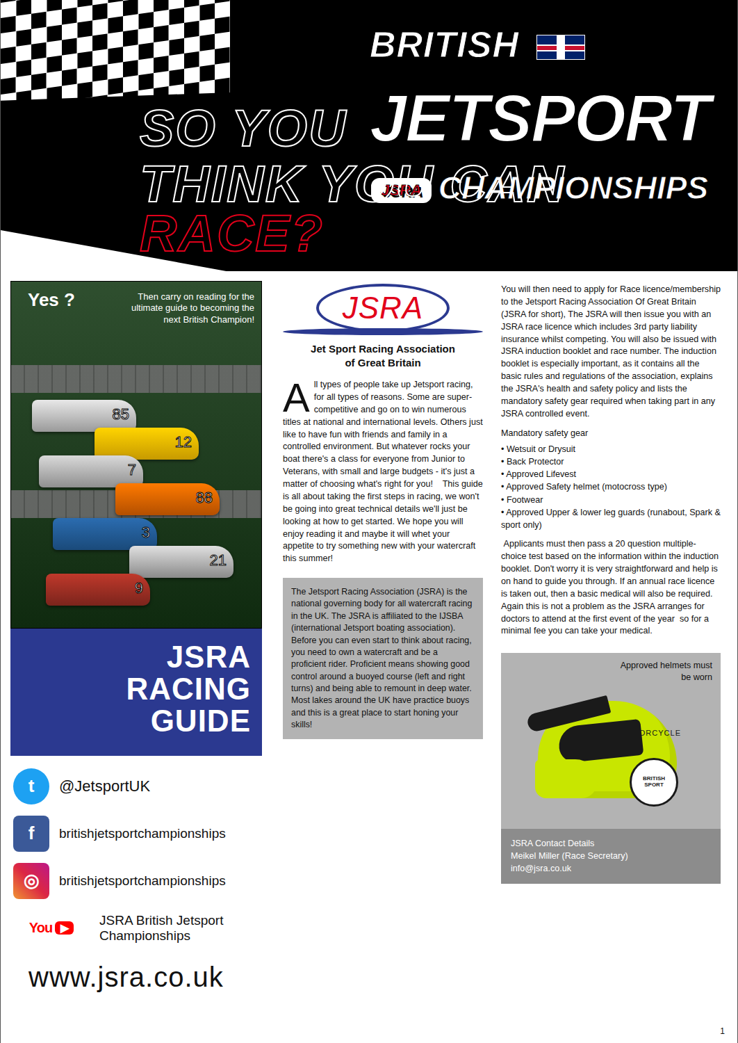BRITISH
JETSPORT
JSRACHAMPIONSHIPS
SO YOUTHINK YOU CAN RACE?
Yes ? Then carry on reading for the
ultimate guide to becoming the
next British Champion!
85
12
7
88
3
21
9
JSRA
RACING
GUIDE
t@JetsportUK
fbritishjetsportchampionships
◎britishjetsportchampionships
You▶JSRA British Jetsport Championships
www.jsra.co.uk
JSRA
Jet Sport Racing Association
of Great Britain
All types of people take up Jetsport racing, for all types of reasons. Some are super-competitive and go on to win numerous titles at national and international levels. Others just like to have fun with friends and family in a controlled environment. But whatever rocks your boat there's a class for everyone from Junior to Veterans, with small and large budgets - it's just a matter of choosing what's right for you! This guide is all about taking the first steps in racing, we won't be going into great technical details we'll just be looking at how to get started. We hope you will enjoy reading it and maybe it will whet your appetite to try something new with your watercraft this summer!
The Jetsport Racing Association (JSRA) is the national governing body for all watercraft racing in the UK. The JSRA is affiliated to the IJSBA (international Jetsport boating association). Before you can even start to think about racing, you need to own a watercraft and be a proficient rider. Proficient means showing good control around a buoyed course (left and right turns) and being able to remount in deep water. Most lakes around the UK have practice buoys and this is a great place to start honing your skills!
You will then need to apply for Race licence/membership to the Jetsport Racing Association Of Great Britain (JSRA for short), The JSRA will then issue you with an JSRA race licence which includes 3rd party liability insurance whilst competing. You will also be issued with JSRA induction booklet and race number. The induction booklet is especially important, as it contains all the basic rules and regulations of the association, explains the JSRA's health and safety policy and lists the mandatory safety gear required when taking part in any JSRA controlled event.
Mandatory safety gear
Wetsuit or Drysuit
Back Protector
Approved Lifevest
Approved Safety helmet (motocross type)
Footwear
Approved Upper & lower leg guards (runabout, Spark & sport only)
Applicants must then pass a 20 question multiple-choice test based on the information within the induction booklet. Don't worry it is very straightforward and help is on hand to guide you through. If an annual race licence is taken out, then a basic medical will also be required. Again this is not a problem as the JSRA arranges for doctors to attend at the first event of the year so for a minimal fee you can take your medical.
Approved helmets must
be worn
MOTORCYCLE
BRITISH
SPORT
JSRA Contact Details
Meikel Miller (Race Secretary)
info@jsra.co.uk
1